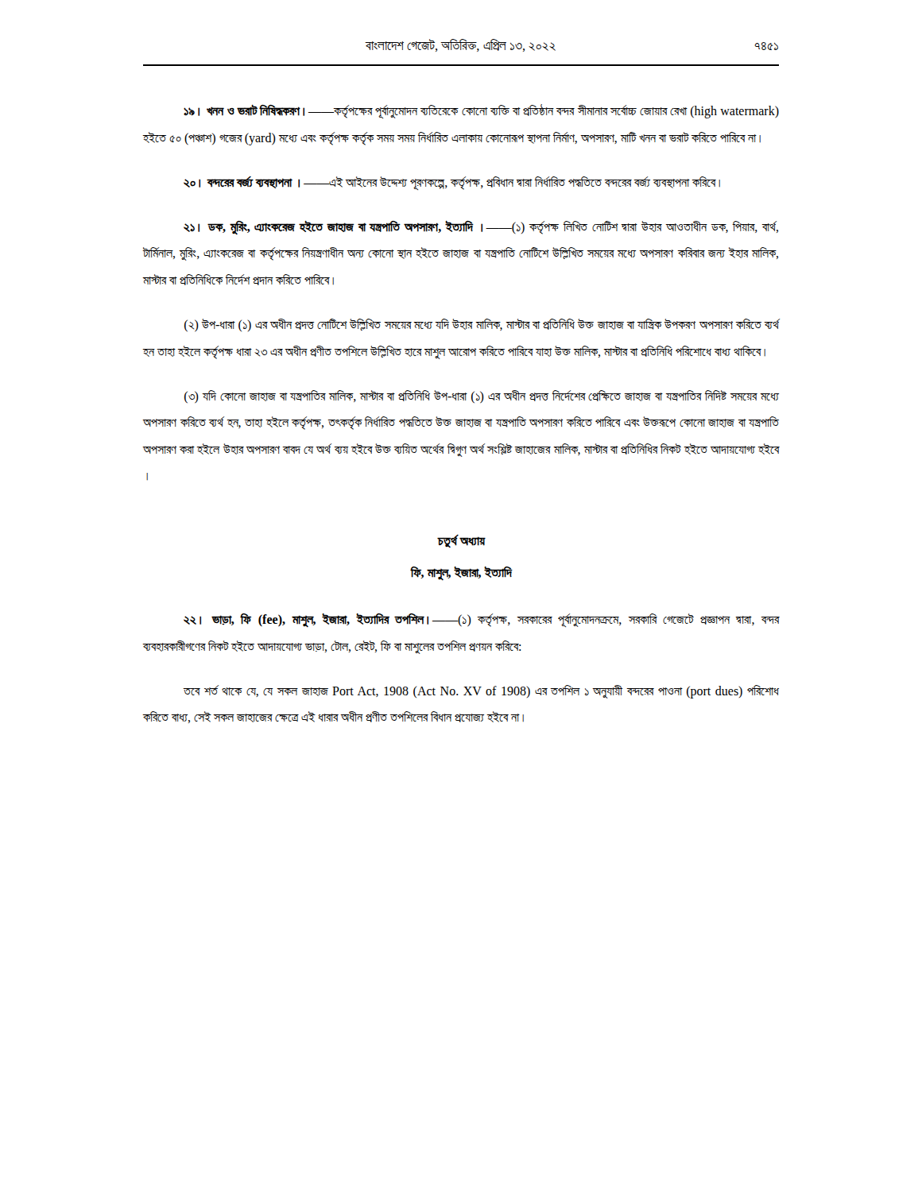বাংলাদেশ গেজেট, অতিরিক্ত, এপ্রিল ১৩, ২০২২ ৭৪৫১
১৯। খনন ও ভরাট নিষিদ্ধকরণ।——কর্তৃপক্ষের পূর্বানুমোদন ব্যতিরেকে কোনো ব্যক্তি বা প্রতিষ্ঠান বন্দর সীমানার সর্বোচ্চ জোয়ার রেখা (high watermark) হইতে ৫০ (পঞ্চাশ) গজের (yard) মধ্যে এবং কর্তৃপক্ষ কর্তৃক সময় সময় নির্ধারিত এলাকায় কোনোরূপ স্থাপনা নির্মাণ, অপসারণ, মাটি খনন বা ভরাট করিতে পারিবে না।
২০। বন্দরের বর্জ্য ব্যবস্থাপনা ।——এই আইনের উদ্দেশ্য পূরণকল্পে, কর্তৃপক্ষ, প্রবিধান দ্বারা নির্ধারিত পদ্ধতিতে বন্দরের বর্জ্য ব্যবস্থাপনা করিবে।
২১। ডক, মুরিং, এ্যাংকরেজ হইতে জাহাজ বা যন্ত্রপাতি অপসারণ, ইত্যাদি ।——(১) কর্তৃপক্ষ লিখিত নোটিশ দ্বারা উহার আওতাধীন ডক, পিয়ার, বার্থ, টার্মিনাল, মুরিং, এ্যাংকরেজ বা কর্তৃপক্ষের নিয়ন্ত্রণাধীন অন্য কোনো স্থান হইতে জাহাজ বা যন্ত্রপাতি নোটিশে উল্লিখিত সময়ের মধ্যে অপসারণ করিবার জন্য ইহার মালিক, মাস্টার বা প্রতিনিধিকে নির্দেশ প্রদান করিতে পারিবে।
(২) উপ-ধারা (১) এর অধীন প্রদত্ত নোটিশে উল্লিখিত সময়ের মধ্যে যদি উহার মালিক, মাস্টার বা প্রতিনিধি উক্ত জাহাজ বা যান্ত্রিক উপকরণ অপসারণ করিতে ব্যর্থ হন তাহা হইলে কর্তৃপক্ষ ধারা ২৩ এর অধীন প্রণীত তপশিলে উল্লিখিত হারে মাশুল আরোপ করিতে পারিবে যাহা উক্ত মালিক, মাস্টার বা প্রতিনিধি পরিশোধে বাধ্য থাকিবে।
(৩) যদি কোনো জাহাজ বা যন্ত্রপাতির মালিক, মাস্টার বা প্রতিনিধি উপ-ধারা (১) এর অধীন প্রদত্ত নির্দেশের প্রেক্ষিতে জাহাজ বা যন্ত্রপাতির নিদিষ্ট সময়ের মধ্যে অপসারণ করিতে ব্যর্থ হন, তাহা হইলে কর্তৃপক্ষ, তৎকর্তৃক নির্ধারিত পদ্ধতিতে উক্ত জাহাজ বা যন্ত্রপাতি অপসারণ করিতে পারিবে এবং উক্তরূপে কোনো জাহাজ বা যন্ত্রপাতি অপসারণ করা হইলে উহার অপসারণ বাবদ যে অর্থ ব্যয় হইবে উক্ত ব্যয়িত অর্থের দ্বিগুণ অর্থ সংশ্লিষ্ট জাহাজের মালিক, মাস্টার বা প্রতিনিধির নিকট হইতে আদায়যোগ্য হইবে ।
চতুর্থ অধ্যায়
ফি, মাশুল, ইজারা, ইত্যাদি
২২। ভাড়া, ফি (fee), মাশুল, ইজারা, ইত্যাদির তপশিল।——(১) কর্তৃপক্ষ, সরকারের পূর্বানুমোদনক্রমে, সরকারি গেজেটে প্রজ্ঞাপন দ্বারা, বন্দর ব্যবহারকারীগণের নিকট হইতে আদায়যোগ্য ভাড়া, টোল, রেইট, ফি বা মাশুলের তপশিল প্রণয়ন করিবে:
তবে শর্ত থাকে যে, যে সকল জাহাজ Port Act, 1908 (Act No. XV of 1908) এর তপশিল ১ অনুযায়ী বন্দরের পাওনা (port dues) পরিশোধ করিতে বাধ্য, সেই সকল জাহাজের ক্ষেত্রে এই ধারার অধীন প্রণীত তপশিলের বিধান প্রযোজ্য হইবে না।